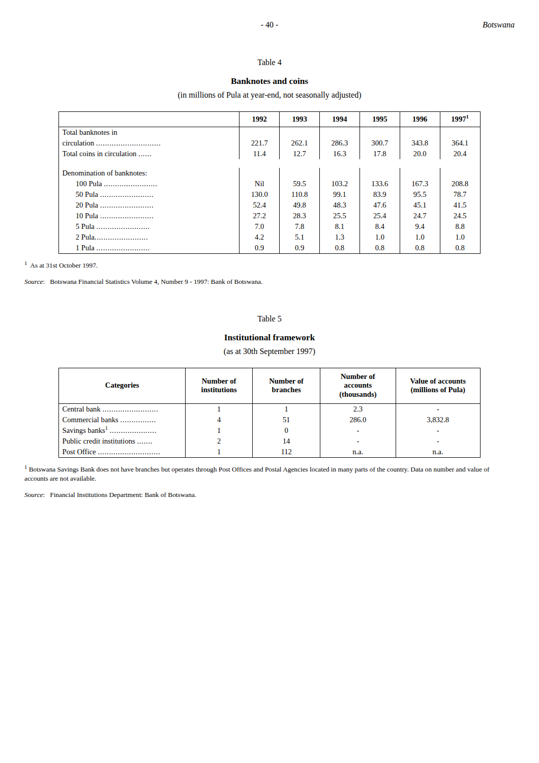- 40 - Botswana
Table 4
Banknotes and coins
(in millions of Pula at year-end, not seasonally adjusted)
| | 1992 | 1993 | 1994 | 1995 | 1996 | 1997 1 |
| --- | --- | --- | --- | --- | --- | --- |
| Total banknotes in | | | | | | |
| circulation ............................. | 221.7 | 262.1 | 286.3 | 300.7 | 343.8 | 364.1 |
| Total coins in circulation ...... | 11.4 | 12.7 | 16.3 | 17.8 | 20.0 | 20.4 |
| Denomination of banknotes: | | | | | | |
| 100 Pula ........................ | Nil | 59.5 | 103.2 | 133.6 | 167.3 | 208.8 |
| 50 Pula ........................ | 130.0 | 110.8 | 99.1 | 83.9 | 95.5 | 78.7 |
| 20 Pula ........................ | 52.4 | 49.8 | 48.3 | 47.6 | 45.1 | 41.5 |
| 10 Pula ........................ | 27.2 | 28.3 | 25.5 | 25.4 | 24.7 | 24.5 |
| 5 Pula ........................ | 7.0 | 7.8 | 8.1 | 8.4 | 9.4 | 8.8 |
| 2 Pula ........................ | 4.2 | 5.1 | 1.3 | 1.0 | 1.0 | 1.0 |
| 1 Pula ........................ | 0.9 | 0.9 | 0.8 | 0.8 | 0.8 | 0.8 |
1 As at 31st October 1997.
Source: Botswana Financial Statistics Volume 4, Number 9 - 1997: Bank of Botswana.
Table 5
Institutional framework
(as at 30th September 1997)
| Categories | Number of institutions | Number of branches | Number of accounts (thousands) | Value of accounts (millions of Pula) |
| --- | --- | --- | --- | --- |
| Central bank ......................... | 1 | 1 | 2.3 | - |
| Commercial banks ................ | 4 | 51 | 286.0 | 3,832.8 |
| Savings banks 1 ..................... | 1 | 0 | - | - |
| Public credit institutions ....... | 2 | 14 | - | - |
| Post Office ............................ | 1 | 112 | n.a. | n.a. |
1 Botswana Savings Bank does not have branches but operates through Post Offices and Postal Agencies located in many parts of the country. Data on number and value of accounts are not available.
Source: Financial Institutions Department: Bank of Botswana.